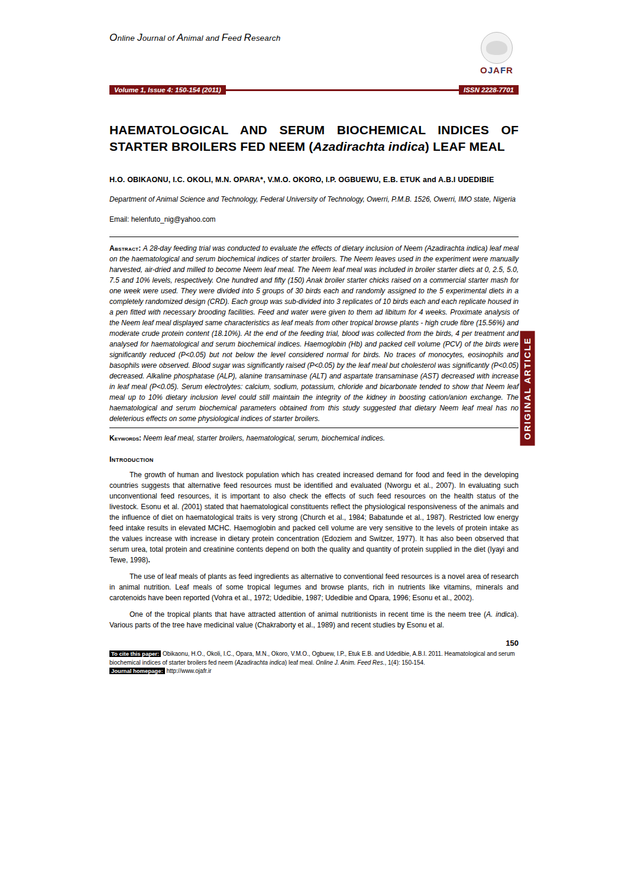OJAFR
Online Journal of Animal and Feed Research
Volume 1, Issue 4: 150-154 (2011)
ISSN 2228-7701
HAEMATOLOGICAL AND SERUM BIOCHEMICAL INDICES OF STARTER BROILERS FED NEEM (Azadirachta indica) LEAF MEAL
H.O. OBIKAONU, I.C. OKOLI, M.N. OPARA*, V.M.O. OKORO, I.P. OGBUEWU, E.B. ETUK and A.B.I UDEDIBIE
Department of Animal Science and Technology, Federal University of Technology, Owerri, P.M.B. 1526, Owerri, IMO state, Nigeria
Email: helenfuto_nig@yahoo.com
Abstract: A 28-day feeding trial was conducted to evaluate the effects of dietary inclusion of Neem (Azadirachta indica) leaf meal on the haematological and serum biochemical indices of starter broilers. The Neem leaves used in the experiment were manually harvested, air-dried and milled to become Neem leaf meal. The Neem leaf meal was included in broiler starter diets at 0, 2.5, 5.0, 7.5 and 10% levels, respectively. One hundred and fifty (150) Anak broiler starter chicks raised on a commercial starter mash for one week were used. They were divided into 5 groups of 30 birds each and randomly assigned to the 5 experimental diets in a completely randomized design (CRD). Each group was sub-divided into 3 replicates of 10 birds each and each replicate housed in a pen fitted with necessary brooding facilities. Feed and water were given to them ad libitum for 4 weeks. Proximate analysis of the Neem leaf meal displayed same characteristics as leaf meals from other tropical browse plants - high crude fibre (15.56%) and moderate crude protein content (18.10%). At the end of the feeding trial, blood was collected from the birds, 4 per treatment and analysed for haematological and serum biochemical indices. Haemoglobin (Hb) and packed cell volume (PCV) of the birds were significantly reduced (P<0.05) but not below the level considered normal for birds. No traces of monocytes, eosinophils and basophils were observed. Blood sugar was significantly raised (P<0.05) by the leaf meal but cholesterol was significantly (P<0.05) decreased. Alkaline phosphatase (ALP), alanine transaminase (ALT) and aspartate transaminase (AST) decreased with increase in leaf meal (P<0.05). Serum electrolytes: calcium, sodium, potassium, chloride and bicarbonate tended to show that Neem leaf meal up to 10% dietary inclusion level could still maintain the integrity of the kidney in boosting cation/anion exchange. The haematological and serum biochemical parameters obtained from this study suggested that dietary Neem leaf meal has no deleterious effects on some physiological indices of starter broilers.
Keywords: Neem leaf meal, starter broilers, haematological, serum, biochemical indices.
Introduction
The growth of human and livestock population which has created increased demand for food and feed in the developing countries suggests that alternative feed resources must be identified and evaluated (Nworgu et al., 2007). In evaluating such unconventional feed resources, it is important to also check the effects of such feed resources on the health status of the livestock. Esonu et al. (2001) stated that haematological constituents reflect the physiological responsiveness of the animals and the influence of diet on haematological traits is very strong (Church et al., 1984; Babatunde et al., 1987). Restricted low energy feed intake results in elevated MCHC. Haemoglobin and packed cell volume are very sensitive to the levels of protein intake as the values increase with increase in dietary protein concentration (Edoziem and Switzer, 1977). It has also been observed that serum urea, total protein and creatinine contents depend on both the quality and quantity of protein supplied in the diet (Iyayi and Tewe, 1998).
The use of leaf meals of plants as feed ingredients as alternative to conventional feed resources is a novel area of research in animal nutrition. Leaf meals of some tropical legumes and browse plants, rich in nutrients like vitamins, minerals and carotenoids have been reported (Vohra et al., 1972; Udedibie, 1987; Udedibie and Opara, 1996; Esonu et al., 2002).
One of the tropical plants that have attracted attention of animal nutritionists in recent time is the neem tree (A. indica). Various parts of the tree have medicinal value (Chakraborty et al., 1989) and recent studies by Esonu et al.
ORIGINAL ARTICLE
150
To cite this paper: Obikaonu, H.O., Okoli, I.C., Opara, M.N., Okoro, V.M.O., Ogbuew, I.P., Etuk E.B. and Udedibie, A.B.I. 2011. Heamatological and serum biochemical indices of starter broilers fed neem (Azadirachta indica) leaf meal. Online J. Anim. Feed Res., 1(4): 150-154.
Journal homepage: http://www.ojafr.ir